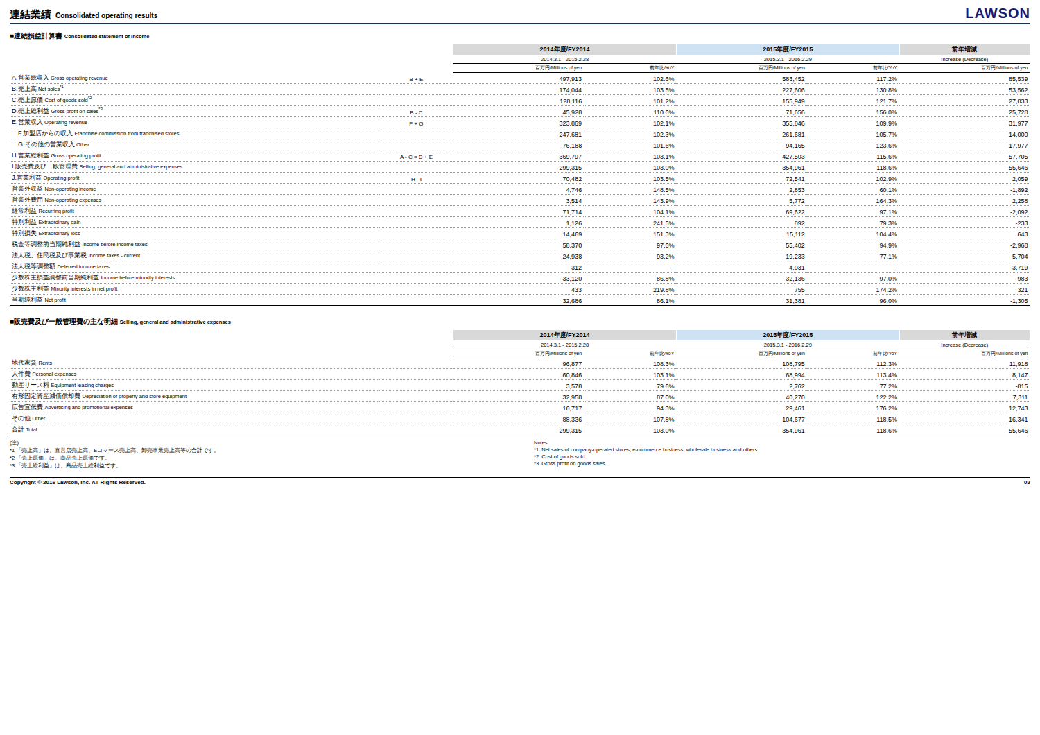連結業績Consolidated operating results
LAWSON
■連結損益計算書 Consolidated statement of income
| | | 2014年度/FY2014 | 2015年度/FY2015 | 前年増減 |
| --- | --- | --- | --- | --- |
| | | 2014.3.1 - 2015.2.28 | 2015.3.1 - 2016.2.29 | Increase (Decrease) |
| | | 百万円/Millions of yen | 前年比/YoY | 百万円/Millions of yen | 前年比/YoY | 百万円/Millions of yen |
| A.営業総収入 Gross operating revenue | B + E | 497,913 | 102.6% | 583,452 | 117.2% | 85,539 |
| B.売上高 Net sales *1 | | 174,044 | 103.5% | 227,606 | 130.8% | 53,562 |
| C.売上原価 Cost of goods sold *2 | | 128,116 | 101.2% | 155,949 | 121.7% | 27,833 |
| D.売上総利益 Gross profit on sales *3 | B - C | 45,928 | 110.6% | 71,656 | 156.0% | 25,728 |
| E.営業収入 Operating revenue | F + G | 323,869 | 102.1% | 355,846 | 109.9% | 31,977 |
| F.加盟店からの収入 Franchise commission from franchised stores | | 247,681 | 102.3% | 261,681 | 105.7% | 14,000 |
| G.その他の営業収入 Other | | 76,188 | 101.6% | 94,165 | 123.6% | 17,977 |
| H.営業総利益 Gross operating profit | A - C = D + E | 369,797 | 103.1% | 427,503 | 115.6% | 57,705 |
| I.販売費及び一般管理費 Selling, general and administrative expenses | | 299,315 | 103.0% | 354,961 | 118.6% | 55,646 |
| J.営業利益 Operating profit | H - I | 70,482 | 103.5% | 72,541 | 102.9% | 2,059 |
| 営業外収益 Non-operating income | | 4,746 | 148.5% | 2,853 | 60.1% | -1,892 |
| 営業外費用 Non-operating expenses | | 3,514 | 143.9% | 5,772 | 164.3% | 2,258 |
| 経常利益 Recurring profit | | 71,714 | 104.1% | 69,622 | 97.1% | -2,092 |
| 特別利益 Extraordinary gain | | 1,126 | 241.5% | 892 | 79.3% | -233 |
| 特別損失 Extraordinary loss | | 14,469 | 151.3% | 15,112 | 104.4% | 643 |
| 税金等調整前当期純利益 Income before income taxes | | 58,370 | 97.6% | 55,402 | 94.9% | -2,968 |
| 法人税、住民税及び事業税 Income taxes - current | | 24,938 | 93.2% | 19,233 | 77.1% | -5,704 |
| 法人税等調整額 Deferred income taxes | | 312 | – | 4,031 | – | 3,719 |
| 少数株主損益調整前当期純利益 Income before minority interests | | 33,120 | 86.8% | 32,136 | 97.0% | -983 |
| 少数株主利益 Minority interests in net profit | | 433 | 219.8% | 755 | 174.2% | 321 |
| 当期純利益 Net profit | | 32,686 | 86.1% | 31,381 | 96.0% | -1,305 |
■販売費及び一般管理費の主な明細 Selling, general and administrative expenses
| | | 2014年度/FY2014 | 2015年度/FY2015 | 前年増減 |
| --- | --- | --- | --- | --- |
| | | 2014.3.1 - 2015.2.28 | 2015.3.1 - 2016.2.29 | Increase (Decrease) |
| | | 百万円/Millions of yen | 前年比/YoY | 百万円/Millions of yen | 前年比/YoY | 百万円/Millions of yen |
| 地代家賃 Rents | | 96,877 | 108.3% | 108,795 | 112.3% | 11,918 |
| 人件費 Personal expenses | | 60,846 | 103.1% | 68,994 | 113.4% | 8,147 |
| 動産リース料 Equipment leasing charges | | 3,578 | 79.6% | 2,762 | 77.2% | -815 |
| 有形固定資産減価償却費 Depreciation of property and store equipment | | 32,958 | 87.0% | 40,270 | 122.2% | 7,311 |
| 広告宣伝費 Advertising and promotional expenses | | 16,717 | 94.3% | 29,461 | 176.2% | 12,743 |
| その他 Other | | 88,336 | 107.8% | 104,677 | 118.5% | 16,341 |
| 合計 Total | | 299,315 | 103.0% | 354,961 | 118.6% | 55,646 |
(注)
*1 「売上高」は、直営店売上高、Eコマース売上高、卸売事業売上高等の合計です。
*2 「売上原価」は、商品売上原価です。
*3 「売上総利益」は、商品売上総利益です。
Notes:
*1 Net sales of company-operated stores, e-commerce business, wholesale business and others.
*2 Cost of goods sold.
*3 Gross profit on goods sales.
Copyright © 2016 Lawson, Inc. All Rights Reserved.
02